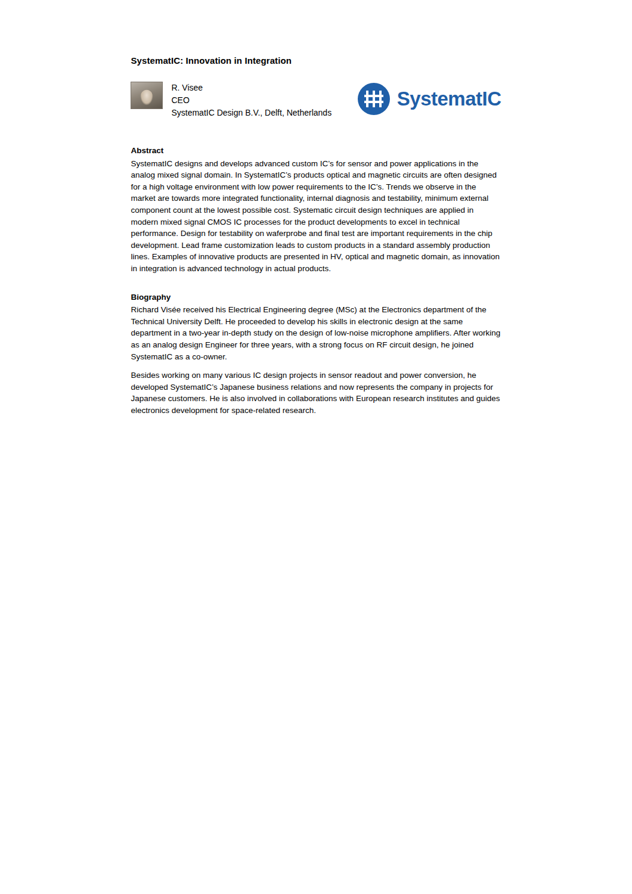SystematIC: Innovation in Integration
R. Visee
CEO
SystematIC Design B.V., Delft, Netherlands
SystematIC
Abstract
SystematIC designs and develops advanced custom IC’s for sensor and power applications in the analog mixed signal domain. In SystematIC’s products optical and magnetic circuits are often designed for a high voltage environment with low power requirements to the IC’s. Trends we observe in the market are towards more integrated functionality, internal diagnosis and testability, minimum external component count at the lowest possible cost. Systematic circuit design techniques are applied in modern mixed signal CMOS IC processes for the product developments to excel in technical performance. Design for testability on waferprobe and final test are important requirements in the chip development. Lead frame customization leads to custom products in a standard assembly production lines. Examples of innovative products are presented in HV, optical and magnetic domain, as innovation in integration is advanced technology in actual products.
Biography
Richard Visée received his Electrical Engineering degree (MSc) at the Electronics department of the Technical University Delft. He proceeded to develop his skills in electronic design at the same department in a two-year in-depth study on the design of low-noise microphone amplifiers. After working as an analog design Engineer for three years, with a strong focus on RF circuit design, he joined SystematIC as a co-owner.
Besides working on many various IC design projects in sensor readout and power conversion, he developed SystematIC’s Japanese business relations and now represents the company in projects for Japanese customers. He is also involved in collaborations with European research institutes and guides electronics development for space-related research.